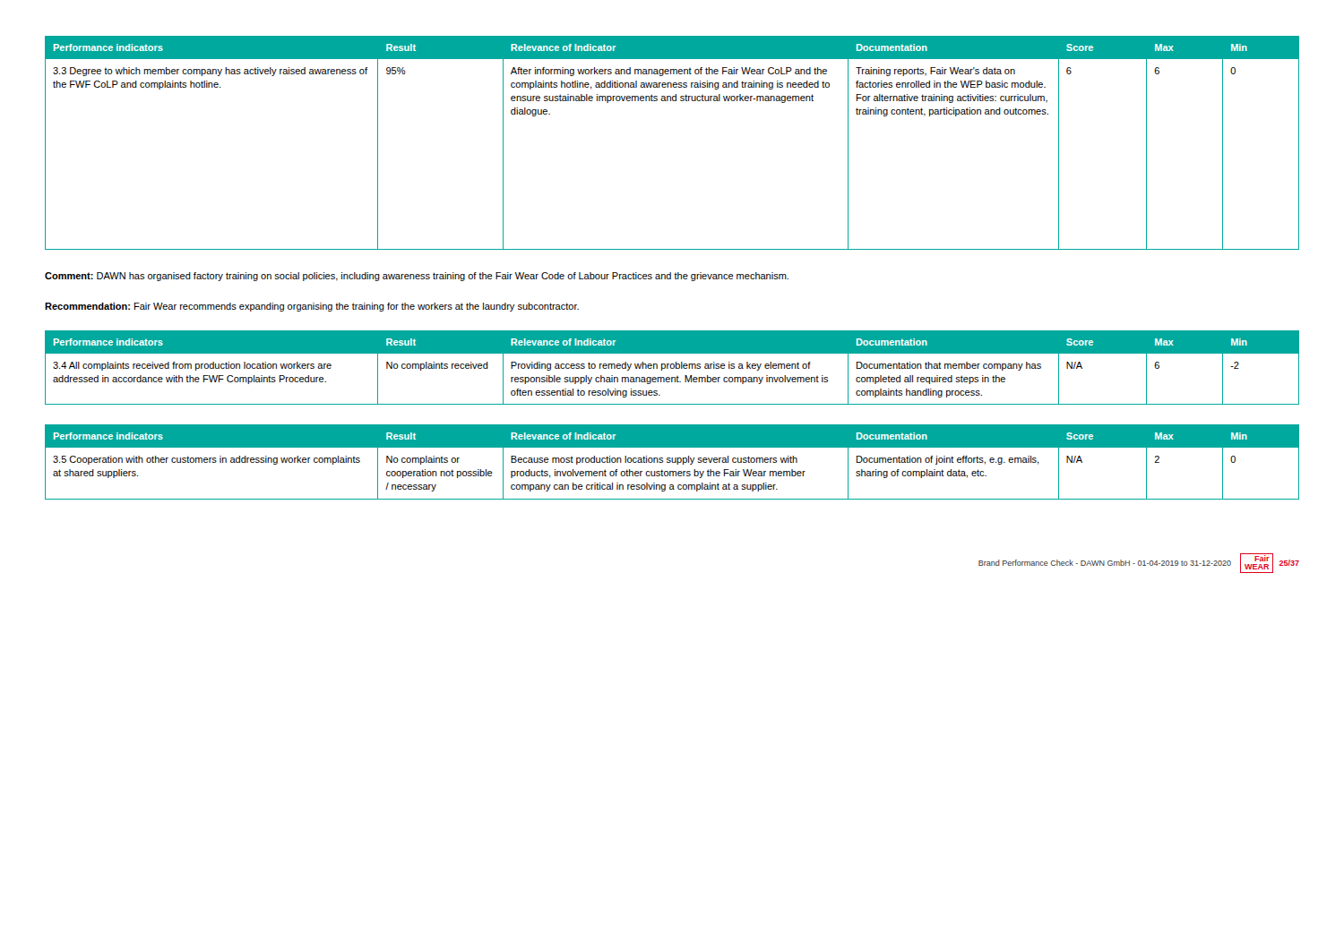| Performance indicators | Result | Relevance of Indicator | Documentation | Score | Max | Min |
| --- | --- | --- | --- | --- | --- | --- |
| 3.3 Degree to which member company has actively raised awareness of the FWF CoLP and complaints hotline. | 95% | After informing workers and management of the Fair Wear CoLP and the complaints hotline, additional awareness raising and training is needed to ensure sustainable improvements and structural worker-management dialogue. | Training reports, Fair Wear's data on factories enrolled in the WEP basic module. For alternative training activities: curriculum, training content, participation and outcomes. | 6 | 6 | 0 |
Comment: DAWN has organised factory training on social policies, including awareness training of the Fair Wear Code of Labour Practices and the grievance mechanism.
Recommendation: Fair Wear recommends expanding organising the training for the workers at the laundry subcontractor.
| Performance indicators | Result | Relevance of Indicator | Documentation | Score | Max | Min |
| --- | --- | --- | --- | --- | --- | --- |
| 3.4 All complaints received from production location workers are addressed in accordance with the FWF Complaints Procedure. | No complaints received | Providing access to remedy when problems arise is a key element of responsible supply chain management. Member company involvement is often essential to resolving issues. | Documentation that member company has completed all required steps in the complaints handling process. | N/A | 6 | -2 |
| Performance indicators | Result | Relevance of Indicator | Documentation | Score | Max | Min |
| --- | --- | --- | --- | --- | --- | --- |
| 3.5 Cooperation with other customers in addressing worker complaints at shared suppliers. | No complaints or cooperation not possible / necessary | Because most production locations supply several customers with products, involvement of other customers by the Fair Wear member company can be critical in resolving a complaint at a supplier. | Documentation of joint efforts, e.g. emails, sharing of complaint data, etc. | N/A | 2 | 0 |
Brand Performance Check - DAWN GmbH - 01-04-2019 to 31-12-2020 Fair WEAR 25/37